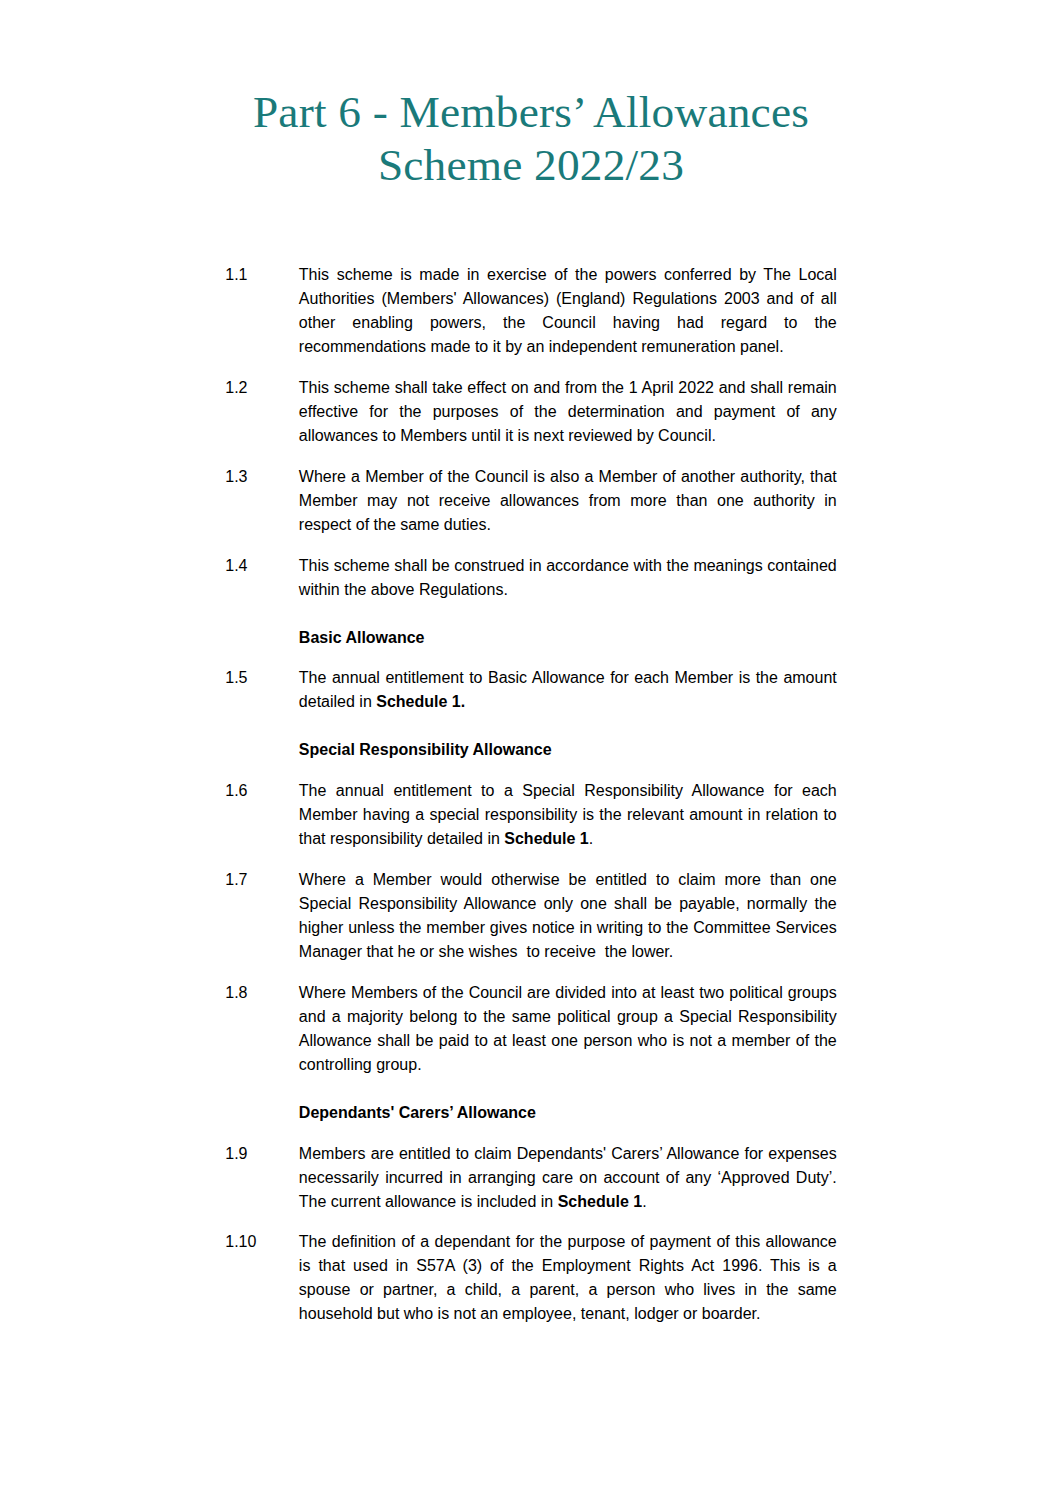Part 6 - Members’ Allowances
Scheme 2022/23
1.1
This scheme is made in exercise of the powers conferred by The Local Authorities (Members' Allowances) (England) Regulations 2003 and of all other enabling powers, the Council having had regard to the recommendations made to it by an independent remuneration panel.
1.2
This scheme shall take effect on and from the 1 April 2022 and shall remain effective for the purposes of the determination and payment of any allowances to Members until it is next reviewed by Council.
1.3
Where a Member of the Council is also a Member of another authority, that Member may not receive allowances from more than one authority in respect of the same duties.
1.4
This scheme shall be construed in accordance with the meanings contained within the above Regulations.
Basic Allowance
1.5
The annual entitlement to Basic Allowance for each Member is the amount detailed in Schedule 1.
Special Responsibility Allowance
1.6
The annual entitlement to a Special Responsibility Allowance for each Member having a special responsibility is the relevant amount in relation to that responsibility detailed in Schedule 1.
1.7
Where a Member would otherwise be entitled to claim more than one Special Responsibility Allowance only one shall be payable, normally the higher unless the member gives notice in writing to the Committee Services Manager that he or she wishes to receive the lower.
1.8
Where Members of the Council are divided into at least two political groups and a majority belong to the same political group a Special Responsibility Allowance shall be paid to at least one person who is not a member of the controlling group.
Dependants' Carers’ Allowance
1.9
Members are entitled to claim Dependants' Carers’ Allowance for expenses necessarily incurred in arranging care on account of any ‘Approved Duty’. The current allowance is included in Schedule 1.
1.10
The definition of a dependant for the purpose of payment of this allowance is that used in S57A (3) of the Employment Rights Act 1996. This is a spouse or partner, a child, a parent, a person who lives in the same household but who is not an employee, tenant, lodger or boarder.